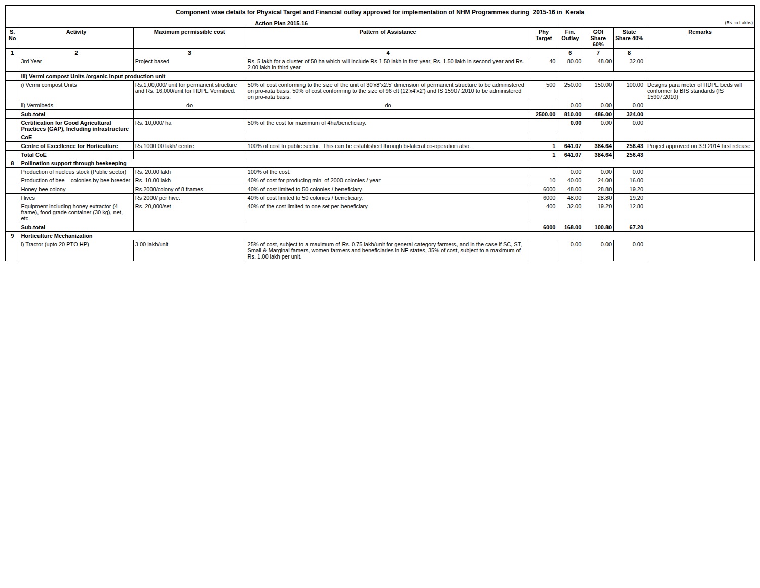Component wise details for Physical Target and Financial outlay approved for implementation of NHM Programmes during 2015-16 in Kerala
| Action Plan 2015-16 | (Rs. in Lakhs) |
| --- | --- |
| S. No | Activity | Maximum permissible cost | Pattern of Assistance | Phy Target | Fin. Outlay | GOI Share 60% | State Share 40% | Remarks |
| 1 | 2 | 3 | 4 | | 6 | 7 | 8 | |
| | 3rd Year | Project based | Rs. 5 lakh for a cluster of 50 ha which will include Rs.1.50 lakh in first year, Rs. 1.50 lakh in second year and Rs. 2.00 lakh in third year. | 40 | 80.00 | 48.00 | 32.00 | |
| | iii) Vermi compost Units /organic input production unit |
| | i) Vermi compost Units | Rs.1,00,000/ unit for permanent structure and Rs. 16,000/unit for HDPE Vermibed. | 50% of cost conforming to the size of the unit of 30'x8'x2.5' dimension of permanent structure to be administered on pro-rata basis. 50% of cost conforming to the size of 96 cft (12'x4'x2') and IS 15907:2010 to be administered on pro-rata basis. | 500 | 250.00 | 150.00 | 100.00 | Designs para meter of HDPE beds will conformer to BIS standards (IS 15907:2010) |
| | ii) Vermibeds | do | do | | 0.00 | 0.00 | 0.00 | |
| | Sub-total | | | 2500.00 | 810.00 | 486.00 | 324.00 | |
| | Certification for Good Agricultural Practices (GAP), Including infrastructure | Rs. 10,000/ ha | 50% of the cost for maximum of 4ha/beneficiary. | | 0.00 | 0.00 | 0.00 | |
| | CoE | | | | | | | |
| | Centre of Excellence for Horticulture | Rs.1000.00 lakh/ centre | 100% of cost to public sector. This can be established through bi-lateral co-operation also. | 1 | 641.07 | 384.64 | 256.43 | Project approved on 3.9.2014 first release |
| | Total CoE | | | 1 | 641.07 | 384.64 | 256.43 | |
| 8 | Pollination support through beekeeping |
| | Production of nucleus stock (Public sector) | Rs. 20.00 lakh | 100% of the cost. | | 0.00 | 0.00 | 0.00 | |
| | Production of bee colonies by bee breeder | Rs. 10.00 lakh | 40% of cost for producing min. of 2000 colonies / year | 10 | 40.00 | 24.00 | 16.00 | |
| | Honey bee colony | Rs.2000/colony of 8 frames | 40% of cost limited to 50 colonies / beneficiary. | 6000 | 48.00 | 28.80 | 19.20 | |
| | Hives | Rs 2000/ per hive. | 40% of cost limited to 50 colonies / beneficiary. | 6000 | 48.00 | 28.80 | 19.20 | |
| | Equipment including honey extractor (4 frame), food grade container (30 kg), net, etc. | Rs. 20,000/set | 40% of the cost limited to one set per beneficiary. | 400 | 32.00 | 19.20 | 12.80 | |
| | Sub-total | | | 6000 | 168.00 | 100.80 | 67.20 | |
| 9 | Horticulture Mechanization |
| | i) Tractor (upto 20 PTO HP) | 3.00 lakh/unit | 25% of cost, subject to a maximum of Rs. 0.75 lakh/unit for general category farmers, and in the case if SC, ST, Small & Marginal famers, women farmers and beneficiaries in NE states, 35% of cost, subject to a maximum of Rs. 1.00 lakh per unit. | | 0.00 | 0.00 | 0.00 | |